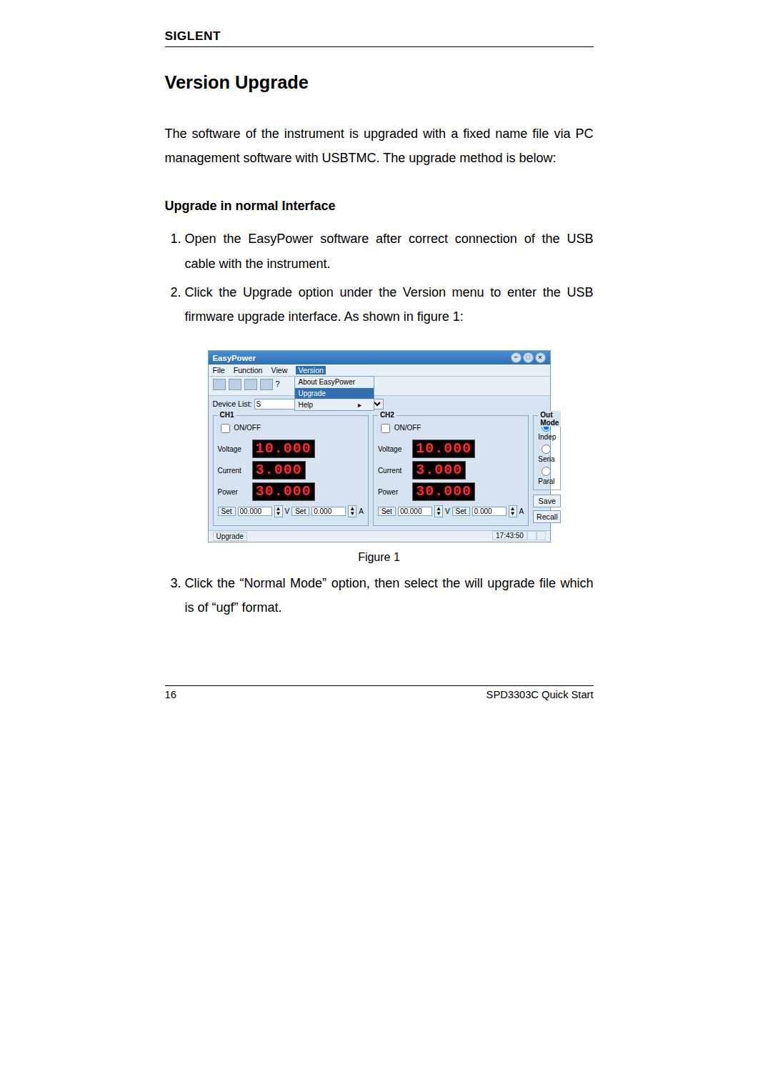SIGLENT
Version Upgrade
The software of the instrument is upgraded with a fixed name file via PC management software with USBTMC. The upgrade method is below:
Upgrade in normal Interface
Open the EasyPower software after correct connection of the USB cable with the instrument.
Click the Upgrade option under the Version menu to enter the USB firmware upgrade interface. As shown in figure 1:
EasyPower −□×
File Function View Version
About EasyPower
Upgrade
Help▸
?
Device List:
CH1
ON/OFF
Voltage 10.000
Current 3.000
Power 30.000
Set▲
▼V Set▲
▼A
CH2
ON/OFF
Voltage 10.000
Current 3.000
Power 30.000
Set▲
▼V Set▲
▼A
Out Mode
Indep
Seria
Paral
Save Recall
Upgrade 17:43:50
Figure 1
Click the “Normal Mode” option, then select the will upgrade file which is of “ugf” format.
16 SPD3303C Quick Start